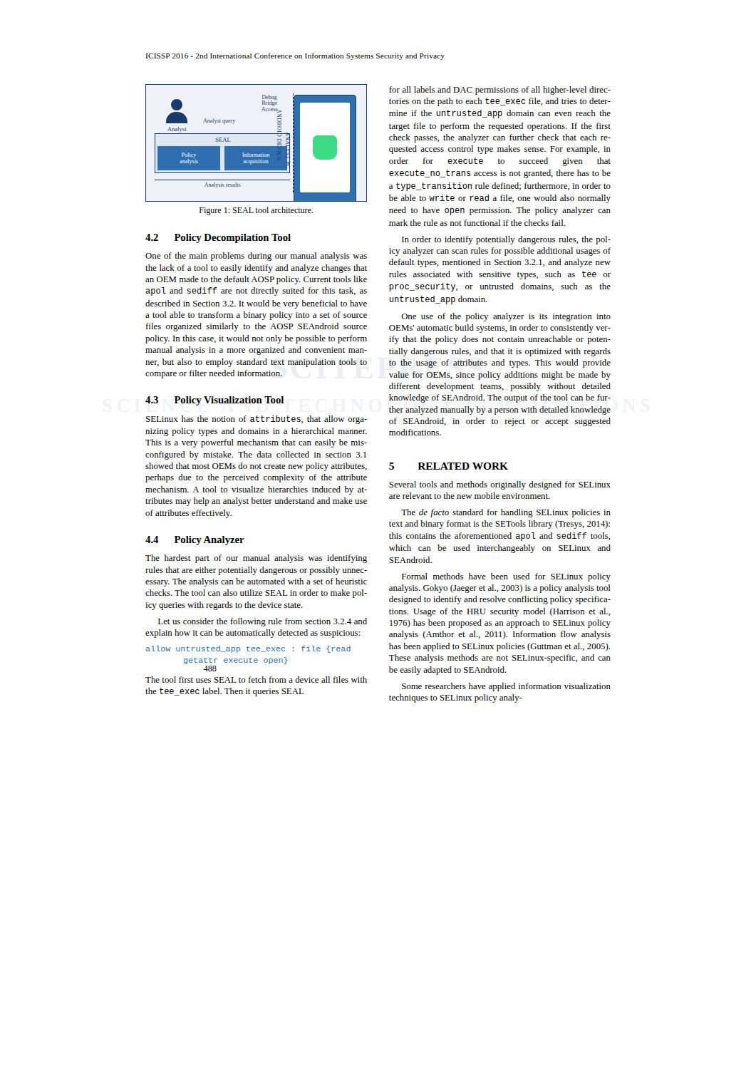SCITEPRESS
SCIENCE AND TECHNOLOGY PUBLICATIONS
ICISSP 2016 - 2nd International Conference on Information Systems Security and Privacy
Analyst
Analyst query
SEAL
Policy
analysis
Information
acquisition
Analysis results
Debug
Bridge
Access
ANALYST PC
ANDROID DEVICE
Figure 1: SEAL tool architecture.
4.2 Policy Decompilation Tool
One of the main problems during our manual analysis was the lack of a tool to easily identify and analyze changes that an OEM made to the default AOSP policy. Current tools like apol and sediff are not directly suited for this task, as described in Section 3.2. It would be very beneficial to have a tool able to transform a binary policy into a set of source files organized similarly to the AOSP SEAndroid source policy. In this case, it would not only be possible to perform manual analysis in a more organized and convenient manner, but also to employ standard text manipulation tools to compare or filter needed information.
4.3 Policy Visualization Tool
SELinux has the notion of attributes, that allow organizing policy types and domains in a hierarchical manner. This is a very powerful mechanism that can easily be misconfigured by mistake. The data collected in section 3.1 showed that most OEMs do not create new policy attributes, perhaps due to the perceived complexity of the attribute mechanism. A tool to visualize hierarchies induced by attributes may help an analyst better understand and make use of attributes effectively.
4.4 Policy Analyzer
The hardest part of our manual analysis was identifying rules that are either potentially dangerous or possibly unnecessary. The analysis can be automated with a set of heuristic checks. The tool can also utilize SEAL in order to make policy queries with regards to the device state.
Let us consider the following rule from section 3.2.4 and explain how it can be automatically detected as suspicious:
allow untrusted_app tee_exec : file {read
getattr execute open}
The tool first uses SEAL to fetch from a device all files with the tee_exec label. Then it queries SEAL
for all labels and DAC permissions of all higher-level directories on the path to each tee_exec file, and tries to determine if the untrusted_app domain can even reach the target file to perform the requested operations. If the first check passes, the analyzer can further check that each requested access control type makes sense. For example, in order for execute to succeed given that execute_no_trans access is not granted, there has to be a type_transition rule defined; furthermore, in order to be able to write or read a file, one would also normally need to have open permission. The policy analyzer can mark the rule as not functional if the checks fail.
In order to identify potentially dangerous rules, the policy analyzer can scan rules for possible additional usages of default types, mentioned in Section 3.2.1, and analyze new rules associated with sensitive types, such as tee or proc_security, or untrusted domains, such as the untrusted_app domain.
One use of the policy analyzer is its integration into OEMs' automatic build systems, in order to consistently verify that the policy does not contain unreachable or potentially dangerous rules, and that it is optimized with regards to the usage of attributes and types. This would provide value for OEMs, since policy additions might be made by different development teams, possibly without detailed knowledge of SEAndroid. The output of the tool can be further analyzed manually by a person with detailed knowledge of SEAndroid, in order to reject or accept suggested modifications.
5 RELATED WORK
Several tools and methods originally designed for SELinux are relevant to the new mobile environment.
The de facto standard for handling SELinux policies in text and binary format is the SETools library (Tresys, 2014): this contains the aforementioned apol and sediff tools, which can be used interchangeably on SELinux and SEAndroid.
Formal methods have been used for SELinux policy analysis. Gokyo (Jaeger et al., 2003) is a policy analysis tool designed to identify and resolve conflicting policy specifications. Usage of the HRU security model (Harrison et al., 1976) has been proposed as an approach to SELinux policy analysis (Amthor et al., 2011). Information flow analysis has been applied to SELinux policies (Guttman et al., 2005). These analysis methods are not SELinux-specific, and can be easily adapted to SEAndroid.
Some researchers have applied information visualization techniques to SELinux policy analy-
488